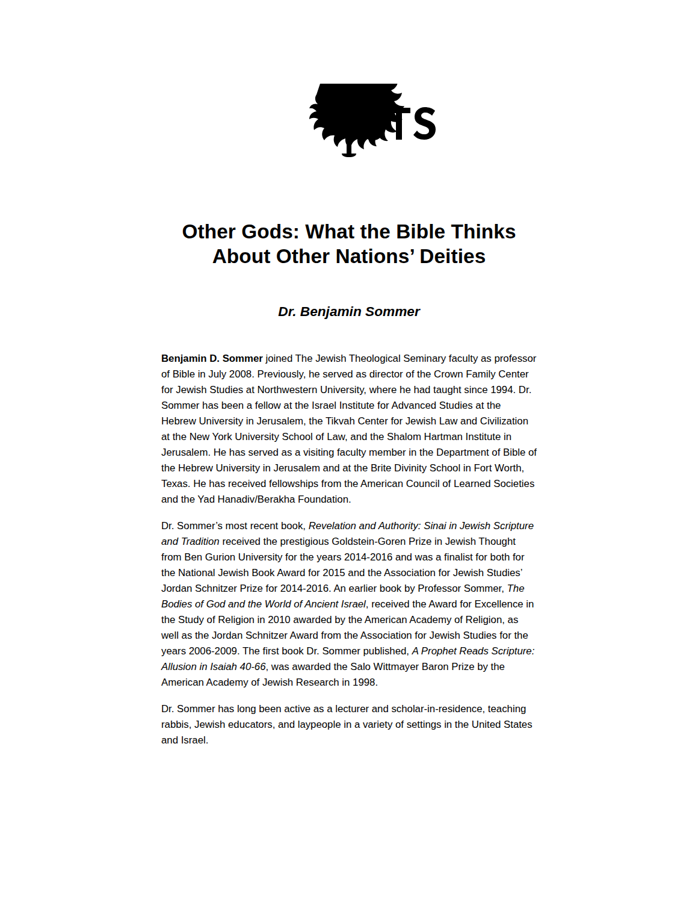Other Gods: What the Bible Thinks
About Other Nations’ Deities
Dr. Benjamin Sommer
Benjamin D. Sommer joined The Jewish Theological Seminary faculty as professor of Bible in July 2008. Previously, he served as director of the Crown Family Center for Jewish Studies at Northwestern University, where he had taught since 1994. Dr. Sommer has been a fellow at the Israel Institute for Advanced Studies at the Hebrew University in Jerusalem, the Tikvah Center for Jewish Law and Civilization at the New York University School of Law, and the Shalom Hartman Institute in Jerusalem. He has served as a visiting faculty member in the Department of Bible of the Hebrew University in Jerusalem and at the Brite Divinity School in Fort Worth, Texas. He has received fellowships from the American Council of Learned Societies and the Yad Hanadiv/Berakha Foundation.
Dr. Sommer’s most recent book, Revelation and Authority: Sinai in Jewish Scripture and Tradition received the prestigious Goldstein-Goren Prize in Jewish Thought from Ben Gurion University for the years 2014-2016 and was a finalist for both for the National Jewish Book Award for 2015 and the Association for Jewish Studies’ Jordan Schnitzer Prize for 2014-2016. An earlier book by Professor Sommer, The Bodies of God and the World of Ancient Israel, received the Award for Excellence in the Study of Religion in 2010 awarded by the American Academy of Religion, as well as the Jordan Schnitzer Award from the Association for Jewish Studies for the years 2006-2009. The first book Dr. Sommer published, A Prophet Reads Scripture: Allusion in Isaiah 40-66, was awarded the Salo Wittmayer Baron Prize by the American Academy of Jewish Research in 1998.
Dr. Sommer has long been active as a lecturer and scholar-in-residence, teaching rabbis, Jewish educators, and laypeople in a variety of settings in the United States and Israel.